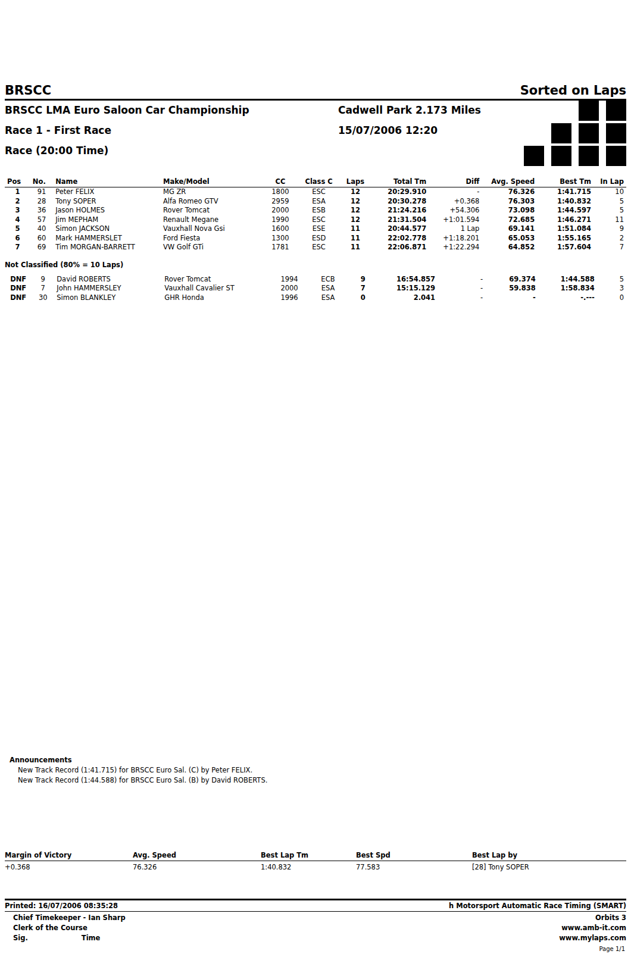BRSCC
Sorted on Laps
BRSCC LMA Euro Saloon Car Championship
Cadwell Park 2.173 Miles
Race 1 - First Race
15/07/2006 12:20
Race (20:00 Time)
| Pos | No. | Name | Make/Model | CC | Class C | Laps | Total Tm | Diff | Avg. Speed | Best Tm | In Lap |
| --- | --- | --- | --- | --- | --- | --- | --- | --- | --- | --- | --- |
| 1 | 91 | Peter FELIX | MG ZR | 1800 | ESC | 12 | 20:29.910 | - | 76.326 | 1:41.715 | 10 |
| 2 | 28 | Tony SOPER | Alfa Romeo GTV | 2959 | ESA | 12 | 20:30.278 | +0.368 | 76.303 | 1:40.832 | 5 |
| 3 | 36 | Jason HOLMES | Rover Tomcat | 2000 | ESB | 12 | 21:24.216 | +54.306 | 73.098 | 1:44.597 | 5 |
| 4 | 57 | Jim MEPHAM | Renault Megane | 1990 | ESC | 12 | 21:31.504 | +1:01.594 | 72.685 | 1:46.271 | 11 |
| 5 | 40 | Simon JACKSON | Vauxhall Nova Gsi | 1600 | ESE | 11 | 20:44.577 | 1 Lap | 69.141 | 1:51.084 | 9 |
| 6 | 60 | Mark HAMMERSLET | Ford Fiesta | 1300 | ESD | 11 | 22:02.778 | +1:18.201 | 65.053 | 1:55.165 | 2 |
| 7 | 69 | Tim MORGAN-BARRETT | VW Golf GTi | 1781 | ESC | 11 | 22:06.871 | +1:22.294 | 64.852 | 1:57.604 | 7 |
Not Classified (80% = 10 Laps)
| DNF | 9 | David ROBERTS | Rover Tomcat | 1994 | ECB | 9 | 16:54.857 | - | 69.374 | 1:44.588 | 5 |
| DNF | 7 | John HAMMERSLEY | Vauxhall Cavalier ST | 2000 | ESA | 7 | 15:15.129 | - | 59.838 | 1:58.834 | 3 |
| DNF | 30 | Simon BLANKLEY | GHR Honda | 1996 | ESA | 0 | 2.041 | - | - | -.--- | 0 |
Announcements
New Track Record (1:41.715) for BRSCC Euro Sal. (C) by Peter FELIX.
New Track Record (1:44.588) for BRSCC Euro Sal. (B) by David ROBERTS.
| Margin of Victory | Avg. Speed | Best Lap Tm | Best Spd | Best Lap by |
| --- | --- | --- | --- | --- |
| +0.368 | 76.326 | 1:40.832 | 77.583 | [28] Tony SOPER |
Printed: 16/07/2006 08:35:28
​h Motorsport Automatic Race Timing (SMART)
Chief Timekeeper - Ian Sharp
Orbits 3
Clerk of the Course
www.amb-it.com
Sig. Time
www.mylaps.com
Page 1/1